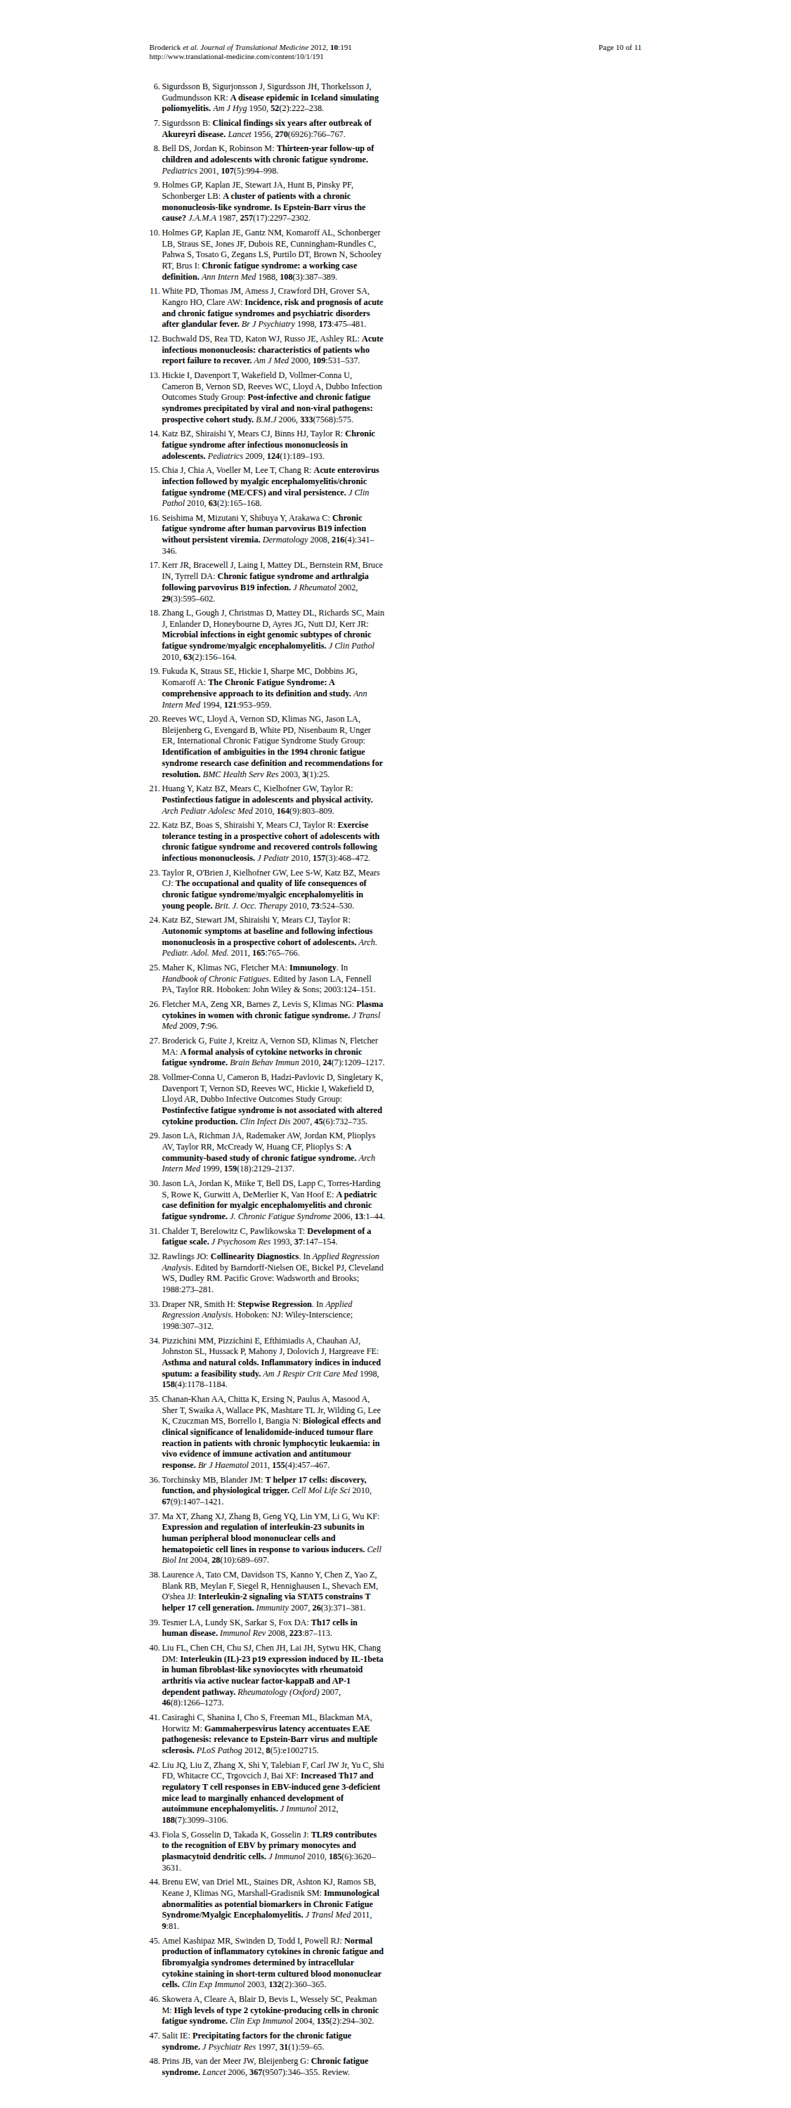Broderick et al. Journal of Translational Medicine 2012, 10:191
http://www.translational-medicine.com/content/10/1/191
Page 10 of 11
Sigurdsson B, Sigurjonsson J, Sigurdsson JH, Thorkelsson J, Gudmundsson KR: A disease epidemic in Iceland simulating poliomyelitis. Am J Hyg 1950, 52(2):222–238.
Sigurdsson B: Clinical findings six years after outbreak of Akureyri disease. Lancet 1956, 270(6926):766–767.
Bell DS, Jordan K, Robinson M: Thirteen-year follow-up of children and adolescents with chronic fatigue syndrome. Pediatrics 2001, 107(5):994–998.
Holmes GP, Kaplan JE, Stewart JA, Hunt B, Pinsky PF, Schonberger LB: A cluster of patients with a chronic mononucleosis-like syndrome. Is Epstein-Barr virus the cause? J.A.M.A 1987, 257(17):2297–2302.
Holmes GP, Kaplan JE, Gantz NM, Komaroff AL, Schonberger LB, Straus SE, Jones JF, Dubois RE, Cunningham-Rundles C, Pahwa S, Tosato G, Zegans LS, Purtilo DT, Brown N, Schooley RT, Brus I: Chronic fatigue syndrome: a working case definition. Ann Intern Med 1988, 108(3):387–389.
White PD, Thomas JM, Amess J, Crawford DH, Grover SA, Kangro HO, Clare AW: Incidence, risk and prognosis of acute and chronic fatigue syndromes and psychiatric disorders after glandular fever. Br J Psychiatry 1998, 173:475–481.
Buchwald DS, Rea TD, Katon WJ, Russo JE, Ashley RL: Acute infectious mononucleosis: characteristics of patients who report failure to recover. Am J Med 2000, 109:531–537.
Hickie I, Davenport T, Wakefield D, Vollmer-Conna U, Cameron B, Vernon SD, Reeves WC, Lloyd A, Dubbo Infection Outcomes Study Group: Post-infective and chronic fatigue syndromes precipitated by viral and non-viral pathogens: prospective cohort study. B.M.J 2006, 333(7568):575.
Katz BZ, Shiraishi Y, Mears CJ, Binns HJ, Taylor R: Chronic fatigue syndrome after infectious mononucleosis in adolescents. Pediatrics 2009, 124(1):189–193.
Chia J, Chia A, Voeller M, Lee T, Chang R: Acute enterovirus infection followed by myalgic encephalomyelitis/chronic fatigue syndrome (ME/CFS) and viral persistence. J Clin Pathol 2010, 63(2):165–168.
Seishima M, Mizutani Y, Shibuya Y, Arakawa C: Chronic fatigue syndrome after human parvovirus B19 infection without persistent viremia. Dermatology 2008, 216(4):341–346.
Kerr JR, Bracewell J, Laing I, Mattey DL, Bernstein RM, Bruce IN, Tyrrell DA: Chronic fatigue syndrome and arthralgia following parvovirus B19 infection. J Rheumatol 2002, 29(3):595–602.
Zhang L, Gough J, Christmas D, Mattey DL, Richards SC, Main J, Enlander D, Honeybourne D, Ayres JG, Nutt DJ, Kerr JR: Microbial infections in eight genomic subtypes of chronic fatigue syndrome/myalgic encephalomyelitis. J Clin Pathol 2010, 63(2):156–164.
Fukuda K, Straus SE, Hickie I, Sharpe MC, Dobbins JG, Komaroff A: The Chronic Fatigue Syndrome: A comprehensive approach to its definition and study. Ann Intern Med 1994, 121:953–959.
Reeves WC, Lloyd A, Vernon SD, Klimas NG, Jason LA, Bleijenberg G, Evengard B, White PD, Nisenbaum R, Unger ER, International Chronic Fatigue Syndrome Study Group: Identification of ambiguities in the 1994 chronic fatigue syndrome research case definition and recommendations for resolution. BMC Health Serv Res 2003, 3(1):25.
Huang Y, Katz BZ, Mears C, Kielhofner GW, Taylor R: Postinfectious fatigue in adolescents and physical activity. Arch Pediatr Adolesc Med 2010, 164(9):803–809.
Katz BZ, Boas S, Shiraishi Y, Mears CJ, Taylor R: Exercise tolerance testing in a prospective cohort of adolescents with chronic fatigue syndrome and recovered controls following infectious mononucleosis. J Pediatr 2010, 157(3):468–472.
Taylor R, O'Brien J, Kielhofner GW, Lee S-W, Katz BZ, Mears CJ: The occupational and quality of life consequences of chronic fatigue syndrome/myalgic encephalomyelitis in young people. Brit. J. Occ. Therapy 2010, 73:524–530.
Katz BZ, Stewart JM, Shiraishi Y, Mears CJ, Taylor R: Autonomic symptoms at baseline and following infectious mononucleosis in a prospective cohort of adolescents. Arch. Pediatr. Adol. Med. 2011, 165:765–766.
Maher K, Klimas NG, Fletcher MA: Immunology. In Handbook of Chronic Fatigues. Edited by Jason LA, Fennell PA, Taylor RR. Hoboken: John Wiley & Sons; 2003:124–151.
Fletcher MA, Zeng XR, Barnes Z, Levis S, Klimas NG: Plasma cytokines in women with chronic fatigue syndrome. J Transl Med 2009, 7:96.
Broderick G, Fuite J, Kreitz A, Vernon SD, Klimas N, Fletcher MA: A formal analysis of cytokine networks in chronic fatigue syndrome. Brain Behav Immun 2010, 24(7):1209–1217.
Vollmer-Conna U, Cameron B, Hadzi-Pavlovic D, Singletary K, Davenport T, Vernon SD, Reeves WC, Hickie I, Wakefield D, Lloyd AR, Dubbo Infective Outcomes Study Group: Postinfective fatigue syndrome is not associated with altered cytokine production. Clin Infect Dis 2007, 45(6):732–735.
Jason LA, Richman JA, Rademaker AW, Jordan KM, Plioplys AV, Taylor RR, McCready W, Huang CF, Plioplys S: A community-based study of chronic fatigue syndrome. Arch Intern Med 1999, 159(18):2129–2137.
Jason LA, Jordan K, Miike T, Bell DS, Lapp C, Torres-Harding S, Rowe K, Gurwitt A, DeMerlier K, Van Hoof E: A pediatric case definition for myalgic encephalomyelitis and chronic fatigue syndrome. J. Chronic Fatigue Syndrome 2006, 13:1–44.
Chalder T, Berelowitz C, Pawlikowska T: Development of a fatigue scale. J Psychosom Res 1993, 37:147–154.
Rawlings JO: Collinearity Diagnostics. In Applied Regression Analysis. Edited by Barndorff-Nielsen OE, Bickel PJ, Cleveland WS, Dudley RM. Pacific Grove: Wadsworth and Brooks; 1988:273–281.
Draper NR, Smith H: Stepwise Regression. In Applied Regression Analysis. Hoboken: NJ: Wiley-Interscience; 1998:307–312.
Pizzichini MM, Pizzichini E, Efthimiadis A, Chauhan AJ, Johnston SL, Hussack P, Mahony J, Dolovich J, Hargreave FE: Asthma and natural colds. Inflammatory indices in induced sputum: a feasibility study. Am J Respir Crit Care Med 1998, 158(4):1178–1184.
Chanan-Khan AA, Chitta K, Ersing N, Paulus A, Masood A, Sher T, Swaika A, Wallace PK, Mashtare TL Jr, Wilding G, Lee K, Czuczman MS, Borrello I, Bangia N: Biological effects and clinical significance of lenalidomide-induced tumour flare reaction in patients with chronic lymphocytic leukaemia: in vivo evidence of immune activation and antitumour response. Br J Haematol 2011, 155(4):457–467.
Torchinsky MB, Blander JM: T helper 17 cells: discovery, function, and physiological trigger. Cell Mol Life Sci 2010, 67(9):1407–1421.
Ma XT, Zhang XJ, Zhang B, Geng YQ, Lin YM, Li G, Wu KF: Expression and regulation of interleukin-23 subunits in human peripheral blood mononuclear cells and hematopoietic cell lines in response to various inducers. Cell Biol Int 2004, 28(10):689–697.
Laurence A, Tato CM, Davidson TS, Kanno Y, Chen Z, Yao Z, Blank RB, Meylan F, Siegel R, Hennighausen L, Shevach EM, O'shea JJ: Interleukin-2 signaling via STAT5 constrains T helper 17 cell generation. Immunity 2007, 26(3):371–381.
Tesmer LA, Lundy SK, Sarkar S, Fox DA: Th17 cells in human disease. Immunol Rev 2008, 223:87–113.
Liu FL, Chen CH, Chu SJ, Chen JH, Lai JH, Sytwu HK, Chang DM: Interleukin (IL)-23 p19 expression induced by IL-1beta in human fibroblast-like synoviocytes with rheumatoid arthritis via active nuclear factor-kappaB and AP-1 dependent pathway. Rheumatology (Oxford) 2007, 46(8):1266–1273.
Casiraghi C, Shanina I, Cho S, Freeman ML, Blackman MA, Horwitz M: Gammaherpesvirus latency accentuates EAE pathogenesis: relevance to Epstein-Barr virus and multiple sclerosis. PLoS Pathog 2012, 8(5):e1002715.
Liu JQ, Liu Z, Zhang X, Shi Y, Talebian F, Carl JW Jr, Yu C, Shi FD, Whitacre CC, Trgovcich J, Bai XF: Increased Th17 and regulatory T cell responses in EBV-induced gene 3-deficient mice lead to marginally enhanced development of autoimmune encephalomyelitis. J Immunol 2012, 188(7):3099–3106.
Fiola S, Gosselin D, Takada K, Gosselin J: TLR9 contributes to the recognition of EBV by primary monocytes and plasmacytoid dendritic cells. J Immunol 2010, 185(6):3620–3631.
Brenu EW, van Driel ML, Staines DR, Ashton KJ, Ramos SB, Keane J, Klimas NG, Marshall-Gradisnik SM: Immunological abnormalities as potential biomarkers in Chronic Fatigue Syndrome/Myalgic Encephalomyelitis. J Transl Med 2011, 9:81.
Amel Kashipaz MR, Swinden D, Todd I, Powell RJ: Normal production of inflammatory cytokines in chronic fatigue and fibromyalgia syndromes determined by intracellular cytokine staining in short-term cultured blood mononuclear cells. Clin Exp Immunol 2003, 132(2):360–365.
Skowera A, Cleare A, Blair D, Bevis L, Wessely SC, Peakman M: High levels of type 2 cytokine-producing cells in chronic fatigue syndrome. Clin Exp Immunol 2004, 135(2):294–302.
Salit IE: Precipitating factors for the chronic fatigue syndrome. J Psychiatr Res 1997, 31(1):59–65.
Prins JB, van der Meer JW, Bleijenberg G: Chronic fatigue syndrome. Lancet 2006, 367(9507):346–355. Review.